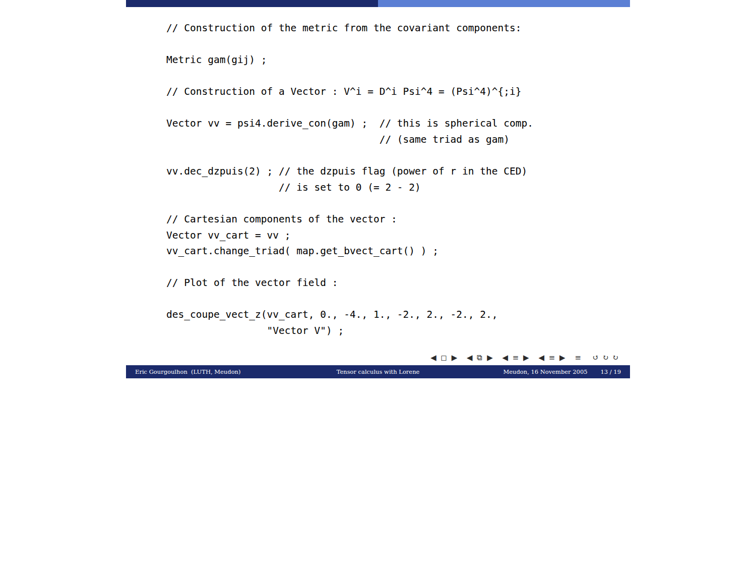// Construction of the metric from the covariant components: Metric gam(gij) ; // Construction of a Vector : V^i = D^i Psi^4 = (Psi^4)^{;i} Vector vv = psi4.derive_con(gam) ; // this is spherical comp. // (same triad as gam) vv.dec_dzpuis(2) ; // the dzpuis flag (power of r in the CED) // is set to 0 (= 2 - 2) // Cartesian components of the vector : Vector vv_cart = vv ; vv_cart.change_triad( map.get_bvect_cart() ) ; // Plot of the vector field : des_coupe_vect_z(vv_cart, 0., -4., 1., -2., 2., -2., 2., "Vector V") ;
◀ ◻ ▶ ◀ ⧉ ▶ ◀ ≡ ▶ ◀ ≡ ▶ ≡ ↺ ↻ ↻
Eric Gourgoulhon (LUTH, Meudon) Tensor calculus with Lorene Meudon, 16 November 2005 13 / 19